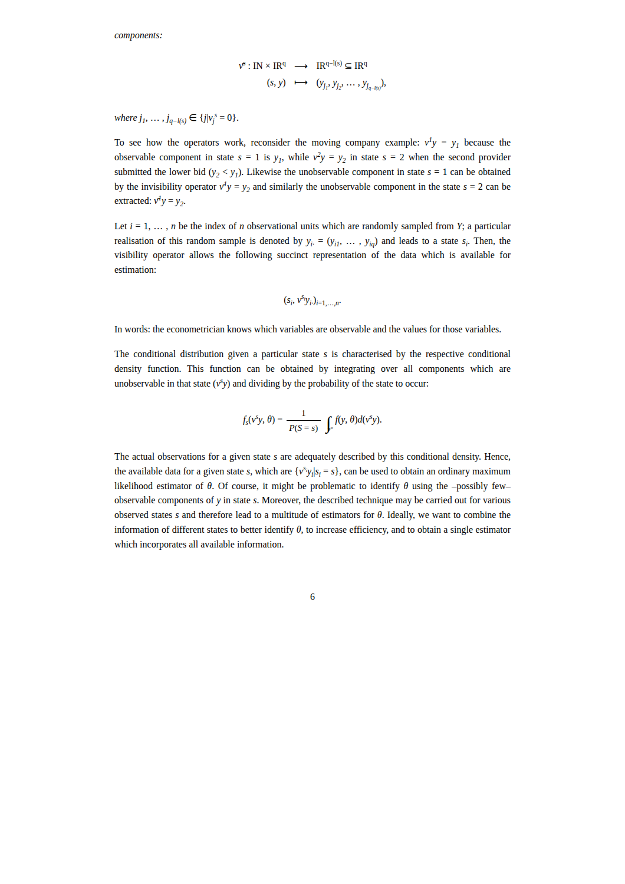components:
| ν̄ s : I N × I R q | ⟶ | I R q−l(s) ⊆ I R q |
| ( s , y ) | ⟼ | ( y j 1 , y j 2 , … , y j q−l(s) ), |
where j1, … , jq−l(s) ∈ {j|vjs = 0}.
To see how the operators work, reconsider the moving company example: ν1y = y1 because the observable component in state s = 1 is y1, while ν2y = y2 in state s = 2 when the second provider submitted the lower bid (y2 < y1). Likewise the unobservable component in state s = 1 can be obtained by the invisibility operator ν̄1y = y2 and similarly the unobservable component in the state s = 2 can be extracted: ν̄1y = y2.
Let i = 1, … , n be the index of n observational units which are randomly sampled from Y; a particular realisation of this random sample is denoted by yi· = (yi1, … , yiq) and leads to a state si. Then, the visibility operator allows the following succinct representation of the data which is available for estimation:
(si, νsiyi·)i=1,…,n.
In words: the econometrician knows which variables are observable and the values for those variables.
The conditional distribution given a particular state s is characterised by the respective conditional density function. This function can be obtained by integrating over all components which are unobservable in that state (ν̄sy) and dividing by the probability of the state to occur:
fs(νsy, θ) = 1 P(S = s) ∫𝒱s f(y, θ)d(ν̄sy).
The actual observations for a given state s are adequately described by this conditional density. Hence, the available data for a given state s, which are {νsiyi|si = s}, can be used to obtain an ordinary maximum likelihood estimator of θ. Of course, it might be problematic to identify θ using the –possibly few– observable components of y in state s. Moreover, the described technique may be carried out for various observed states s and therefore lead to a multitude of estimators for θ. Ideally, we want to combine the information of different states to better identify θ, to increase efficiency, and to obtain a single estimator which incorporates all available information.
6